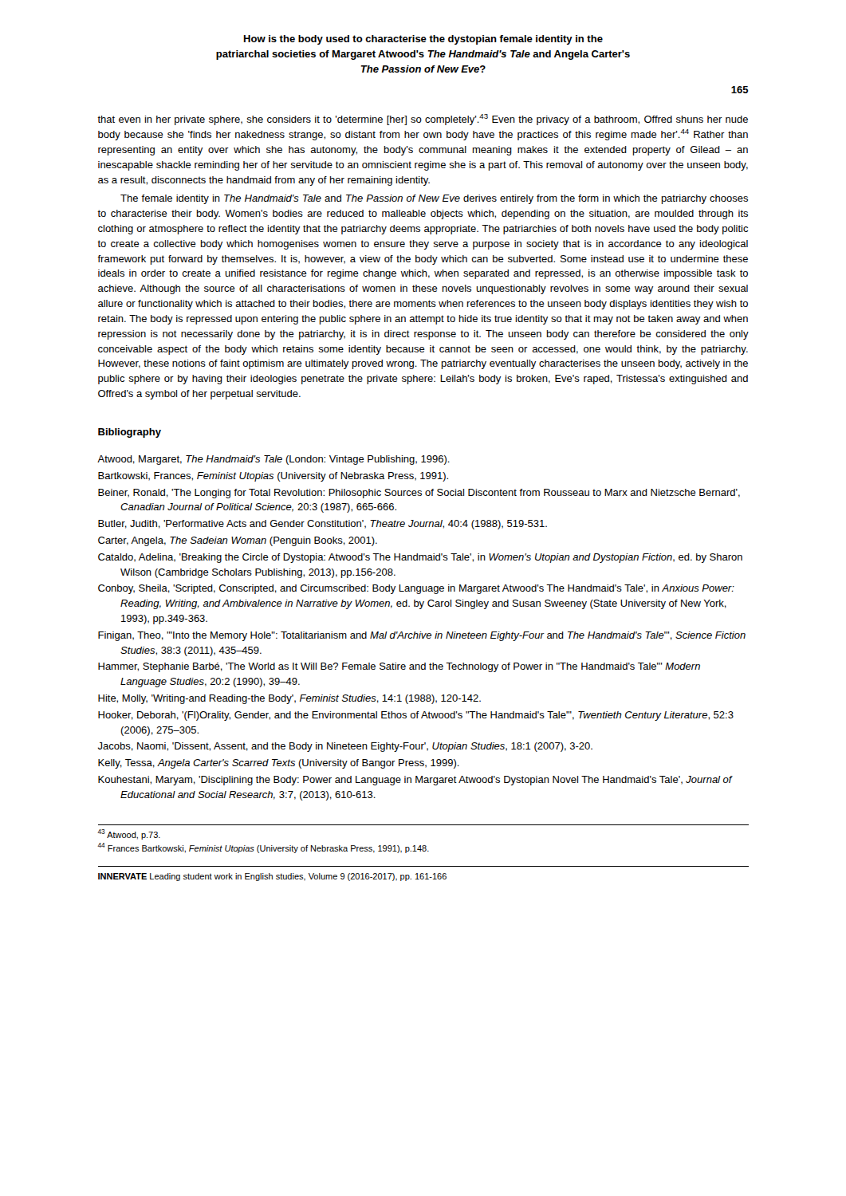How is the body used to characterise the dystopian female identity in the
patriarchal societies of Margaret Atwood's The Handmaid's Tale and Angela Carter's
The Passion of New Eve?
165
that even in her private sphere, she considers it to 'determine [her] so completely'.43 Even the privacy of a bathroom, Offred shuns her nude body because she 'finds her nakedness strange, so distant from her own body have the practices of this regime made her'.44 Rather than representing an entity over which she has autonomy, the body's communal meaning makes it the extended property of Gilead – an inescapable shackle reminding her of her servitude to an omniscient regime she is a part of. This removal of autonomy over the unseen body, as a result, disconnects the handmaid from any of her remaining identity.
The female identity in The Handmaid's Tale and The Passion of New Eve derives entirely from the form in which the patriarchy chooses to characterise their body. Women's bodies are reduced to malleable objects which, depending on the situation, are moulded through its clothing or atmosphere to reflect the identity that the patriarchy deems appropriate. The patriarchies of both novels have used the body politic to create a collective body which homogenises women to ensure they serve a purpose in society that is in accordance to any ideological framework put forward by themselves. It is, however, a view of the body which can be subverted. Some instead use it to undermine these ideals in order to create a unified resistance for regime change which, when separated and repressed, is an otherwise impossible task to achieve. Although the source of all characterisations of women in these novels unquestionably revolves in some way around their sexual allure or functionality which is attached to their bodies, there are moments when references to the unseen body displays identities they wish to retain. The body is repressed upon entering the public sphere in an attempt to hide its true identity so that it may not be taken away and when repression is not necessarily done by the patriarchy, it is in direct response to it. The unseen body can therefore be considered the only conceivable aspect of the body which retains some identity because it cannot be seen or accessed, one would think, by the patriarchy. However, these notions of faint optimism are ultimately proved wrong. The patriarchy eventually characterises the unseen body, actively in the public sphere or by having their ideologies penetrate the private sphere: Leilah's body is broken, Eve's raped, Tristessa's extinguished and Offred's a symbol of her perpetual servitude.
Bibliography
Atwood, Margaret, The Handmaid's Tale (London: Vintage Publishing, 1996).
Bartkowski, Frances, Feminist Utopias (University of Nebraska Press, 1991).
Beiner, Ronald, 'The Longing for Total Revolution: Philosophic Sources of Social Discontent from Rousseau to Marx and Nietzsche Bernard', Canadian Journal of Political Science, 20:3 (1987), 665-666.
Butler, Judith, 'Performative Acts and Gender Constitution', Theatre Journal, 40:4 (1988), 519-531.
Carter, Angela, The Sadeian Woman (Penguin Books, 2001).
Cataldo, Adelina, 'Breaking the Circle of Dystopia: Atwood's The Handmaid's Tale', in Women's Utopian and Dystopian Fiction, ed. by Sharon Wilson (Cambridge Scholars Publishing, 2013), pp.156-208.
Conboy, Sheila, 'Scripted, Conscripted, and Circumscribed: Body Language in Margaret Atwood's The Handmaid's Tale', in Anxious Power: Reading, Writing, and Ambivalence in Narrative by Women, ed. by Carol Singley and Susan Sweeney (State University of New York, 1993), pp.349-363.
Finigan, Theo, '"Into the Memory Hole": Totalitarianism and Mal d'Archive in Nineteen Eighty-Four and The Handmaid's Tale"', Science Fiction Studies, 38:3 (2011), 435–459.
Hammer, Stephanie Barbé, 'The World as It Will Be? Female Satire and the Technology of Power in "The Handmaid's Tale"' Modern Language Studies, 20:2 (1990), 39–49.
Hite, Molly, 'Writing-and Reading-the Body', Feminist Studies, 14:1 (1988), 120-142.
Hooker, Deborah, '(Fl)Orality, Gender, and the Environmental Ethos of Atwood's "The Handmaid's Tale"', Twentieth Century Literature, 52:3 (2006), 275–305.
Jacobs, Naomi, 'Dissent, Assent, and the Body in Nineteen Eighty-Four', Utopian Studies, 18:1 (2007), 3-20.
Kelly, Tessa, Angela Carter's Scarred Texts (University of Bangor Press, 1999).
Kouhestani, Maryam, 'Disciplining the Body: Power and Language in Margaret Atwood's Dystopian Novel The Handmaid's Tale', Journal of Educational and Social Research, 3:7, (2013), 610-613.
43 Atwood, p.73.
44 Frances Bartkowski, Feminist Utopias (University of Nebraska Press, 1991), p.148.
INNERVATE Leading student work in English studies, Volume 9 (2016-2017), pp. 161-166